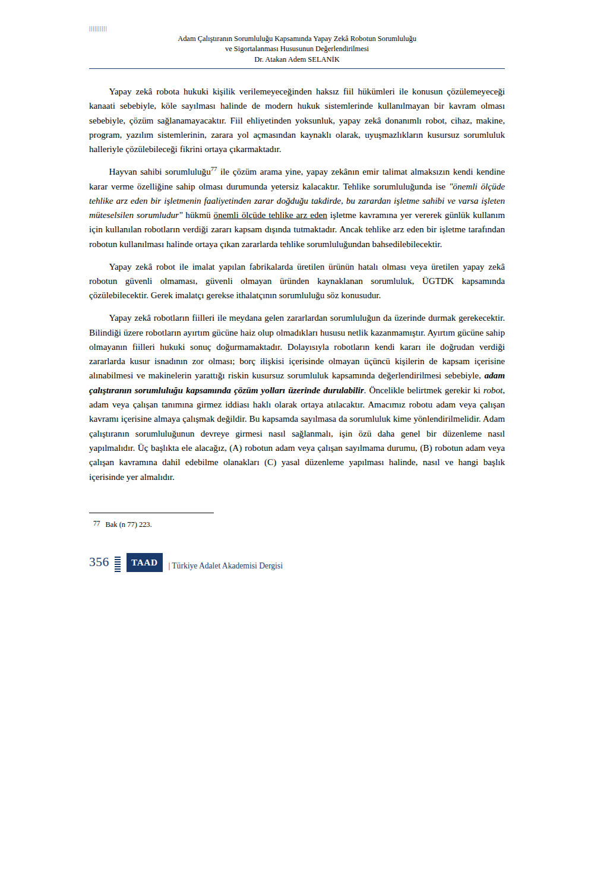||||||||||
Adam Çalıştıranın Sorumluluğu Kapsamında Yapay Zekâ Robotun Sorumluluğu ve Sigortalanması Hususunun Değerlendirilmesi Dr. Atakan Adem SELANİK
Yapay zekâ robota hukuki kişilik verilemeyeceğinden haksız fiil hükümleri ile konusun çözülemeyeceği kanaati sebebiyle, köle sayılması halinde de modern hukuk sistemlerinde kullanılmayan bir kavram olması sebebiyle, çözüm sağlanamayacaktır. Fiil ehliyetinden yoksunluk, yapay zekâ donanımlı robot, cihaz, makine, program, yazılım sistemlerinin, zarara yol açmasından kaynaklı olarak, uyuşmazlıkların kusursuz sorumluluk halleriyle çözülebileceği fikrini ortaya çıkarmaktadır.
Hayvan sahibi sorumluluğu77 ile çözüm arama yine, yapay zekânın emir talimat almaksızın kendi kendine karar verme özelliğine sahip olması durumunda yetersiz kalacaktır. Tehlike sorumluluğunda ise "önemli ölçüde tehlike arz eden bir işletmenin faaliyetinden zarar doğduğu takdirde, bu zarardan işletme sahibi ve varsa işleten müteselsilen sorumludur" hükmü önemli ölçüde tehlike arz eden işletme kavramına yer vererek günlük kullanım için kullanılan robotların verdiği zararı kapsam dışında tutmaktadır. Ancak tehlike arz eden bir işletme tarafından robotun kullanılması halinde ortaya çıkan zararlarda tehlike sorumluluğundan bahsedilebilecektir.
Yapay zekâ robot ile imalat yapılan fabrikalarda üretilen ürünün hatalı olması veya üretilen yapay zekâ robotun güvenli olmaması, güvenli olmayan üründen kaynaklanan sorumluluk, ÜGTDK kapsamında çözülebilecektir. Gerek imalatçı gerekse ithalatçının sorumluluğu söz konusudur.
Yapay zekâ robotların fiilleri ile meydana gelen zararlardan sorumluluğun da üzerinde durmak gerekecektir. Bilindiği üzere robotların ayırtım gücüne haiz olup olmadıkları hususu netlik kazanmamıştır. Ayırtım gücüne sahip olmayanın fiilleri hukuki sonuç doğurmamaktadır. Dolayısıyla robotların kendi kararı ile doğrudan verdiği zararlarda kusur isnadının zor olması; borç ilişkisi içerisinde olmayan üçüncü kişilerin de kapsam içerisine alınabilmesi ve makinelerin yarattığı riskin kusursuz sorumluluk kapsamında değerlendirilmesi sebebiyle, adam çalıştıranın sorumluluğu kapsamında çözüm yolları üzerinde durulabilir. Öncelikle belirtmek gerekir ki robot, adam veya çalışan tanımına girmez iddiası haklı olarak ortaya atılacaktır. Amacımız robotu adam veya çalışan kavramı içerisine almaya çalışmak değildir. Bu kapsamda sayılmasa da sorumluluk kime yönlendirilmelidir. Adam çalıştıranın sorumluluğunun devreye girmesi nasıl sağlanmalı, işin özü daha genel bir düzenleme nasıl yapılmalıdır. Üç başlıkta ele alacağız, (A) robotun adam veya çalışan sayılmama durumu, (B) robotun adam veya çalışan kavramına dahil edebilme olanakları (C) yasal düzenleme yapılması halinde, nasıl ve hangi başlık içerisinde yer almalıdır.
77 Bak (n 77) 223.
356 TAAD | Türkiye Adalet Akademisi Dergisi